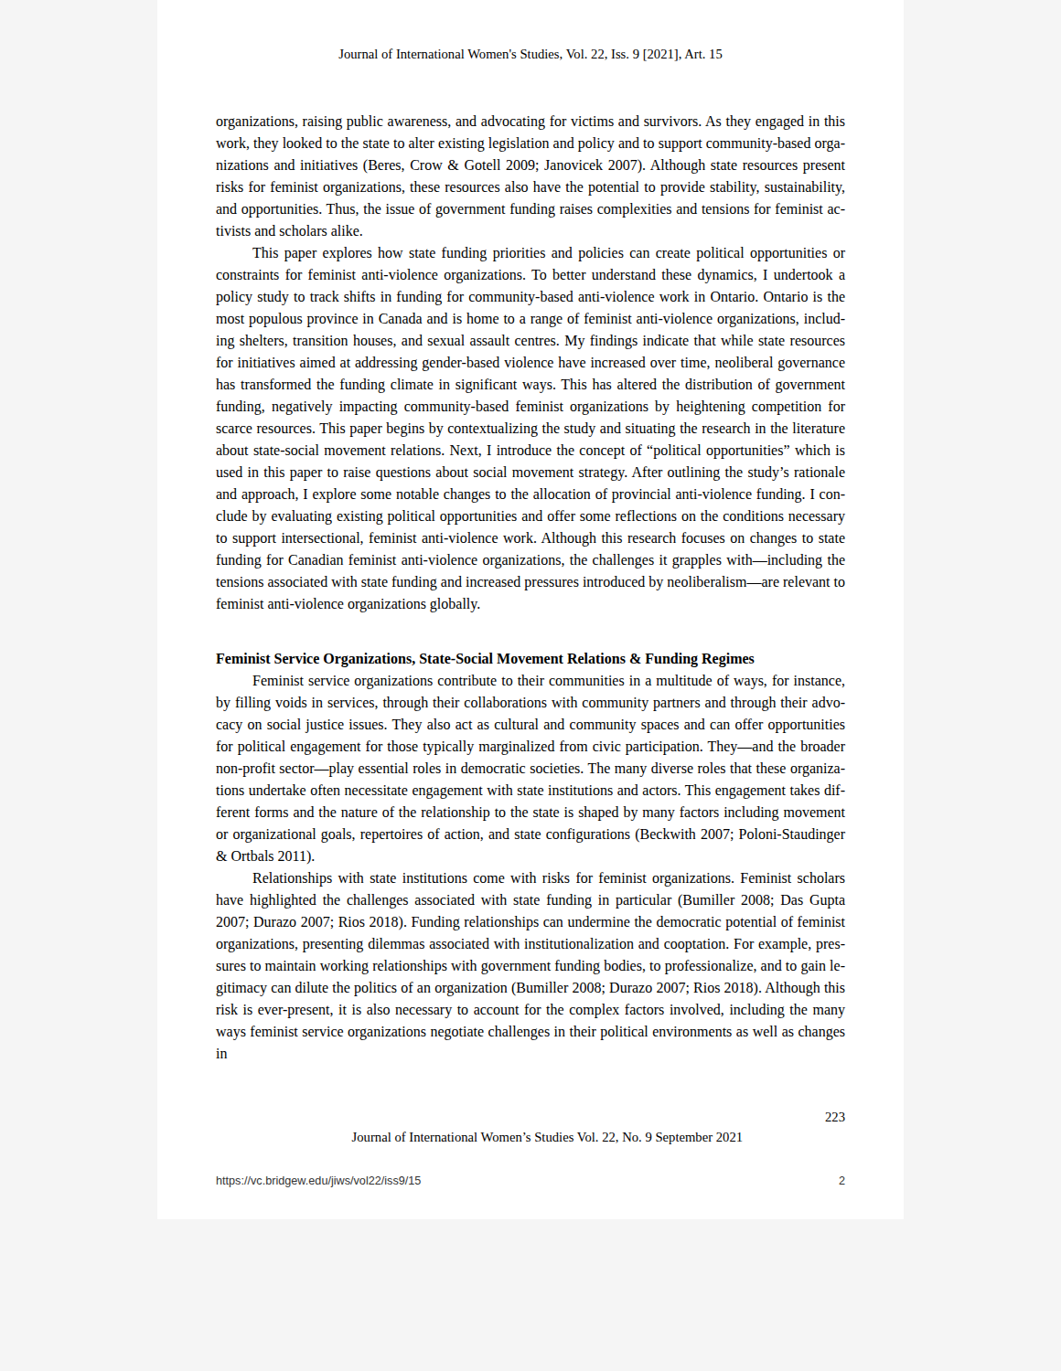Journal of International Women's Studies, Vol. 22, Iss. 9 [2021], Art. 15
organizations, raising public awareness, and advocating for victims and survivors. As they engaged in this work, they looked to the state to alter existing legislation and policy and to support community-based organizations and initiatives (Beres, Crow & Gotell 2009; Janovicek 2007). Although state resources present risks for feminist organizations, these resources also have the potential to provide stability, sustainability, and opportunities. Thus, the issue of government funding raises complexities and tensions for feminist activists and scholars alike.
This paper explores how state funding priorities and policies can create political opportunities or constraints for feminist anti-violence organizations. To better understand these dynamics, I undertook a policy study to track shifts in funding for community-based anti-violence work in Ontario. Ontario is the most populous province in Canada and is home to a range of feminist anti-violence organizations, including shelters, transition houses, and sexual assault centres. My findings indicate that while state resources for initiatives aimed at addressing gender-based violence have increased over time, neoliberal governance has transformed the funding climate in significant ways. This has altered the distribution of government funding, negatively impacting community-based feminist organizations by heightening competition for scarce resources. This paper begins by contextualizing the study and situating the research in the literature about state-social movement relations. Next, I introduce the concept of “political opportunities” which is used in this paper to raise questions about social movement strategy. After outlining the study’s rationale and approach, I explore some notable changes to the allocation of provincial anti-violence funding. I conclude by evaluating existing political opportunities and offer some reflections on the conditions necessary to support intersectional, feminist anti-violence work. Although this research focuses on changes to state funding for Canadian feminist anti-violence organizations, the challenges it grapples with—including the tensions associated with state funding and increased pressures introduced by neoliberalism—are relevant to feminist anti-violence organizations globally.
Feminist Service Organizations, State-Social Movement Relations & Funding Regimes
Feminist service organizations contribute to their communities in a multitude of ways, for instance, by filling voids in services, through their collaborations with community partners and through their advocacy on social justice issues. They also act as cultural and community spaces and can offer opportunities for political engagement for those typically marginalized from civic participation. They—and the broader non-profit sector—play essential roles in democratic societies. The many diverse roles that these organizations undertake often necessitate engagement with state institutions and actors. This engagement takes different forms and the nature of the relationship to the state is shaped by many factors including movement or organizational goals, repertoires of action, and state configurations (Beckwith 2007; Poloni-Staudinger & Ortbals 2011).
Relationships with state institutions come with risks for feminist organizations. Feminist scholars have highlighted the challenges associated with state funding in particular (Bumiller 2008; Das Gupta 2007; Durazo 2007; Rios 2018). Funding relationships can undermine the democratic potential of feminist organizations, presenting dilemmas associated with institutionalization and cooptation. For example, pressures to maintain working relationships with government funding bodies, to professionalize, and to gain legitimacy can dilute the politics of an organization (Bumiller 2008; Durazo 2007; Rios 2018). Although this risk is ever-present, it is also necessary to account for the complex factors involved, including the many ways feminist service organizations negotiate challenges in their political environments as well as changes in
223
Journal of International Women’s Studies Vol. 22, No. 9 September 2021
https://vc.bridgew.edu/jiws/vol22/iss9/15 2